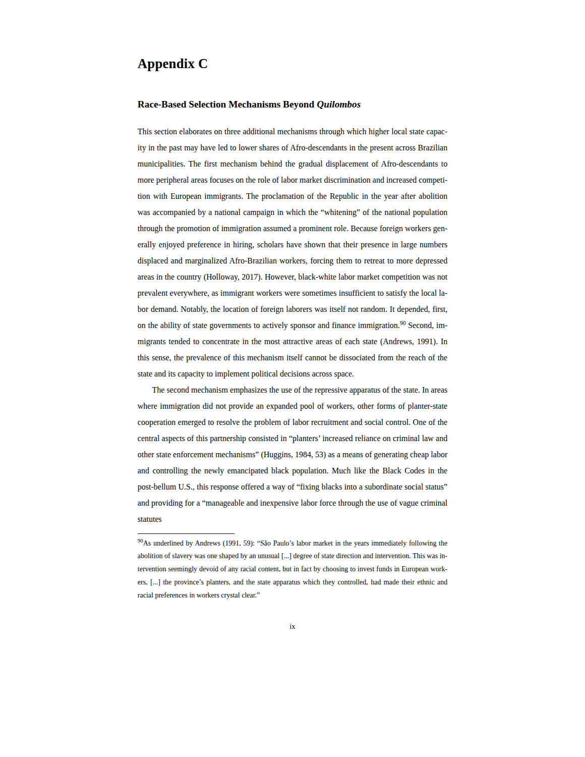Appendix C
Race-Based Selection Mechanisms Beyond Quilombos
This section elaborates on three additional mechanisms through which higher local state capacity in the past may have led to lower shares of Afro-descendants in the present across Brazilian municipalities. The first mechanism behind the gradual displacement of Afro-descendants to more peripheral areas focuses on the role of labor market discrimination and increased competition with European immigrants. The proclamation of the Republic in the year after abolition was accompanied by a national campaign in which the “whitening” of the national population through the promotion of immigration assumed a prominent role. Because foreign workers generally enjoyed preference in hiring, scholars have shown that their presence in large numbers displaced and marginalized Afro-Brazilian workers, forcing them to retreat to more depressed areas in the country (Holloway, 2017). However, black-white labor market competition was not prevalent everywhere, as immigrant workers were sometimes insufficient to satisfy the local labor demand. Notably, the location of foreign laborers was itself not random. It depended, first, on the ability of state governments to actively sponsor and finance immigration.90 Second, immigrants tended to concentrate in the most attractive areas of each state (Andrews, 1991). In this sense, the prevalence of this mechanism itself cannot be dissociated from the reach of the state and its capacity to implement political decisions across space.
The second mechanism emphasizes the use of the repressive apparatus of the state. In areas where immigration did not provide an expanded pool of workers, other forms of planter-state cooperation emerged to resolve the problem of labor recruitment and social control. One of the central aspects of this partnership consisted in “planters’ increased reliance on criminal law and other state enforcement mechanisms” (Huggins, 1984, 53) as a means of generating cheap labor and controlling the newly emancipated black population. Much like the Black Codes in the post-bellum U.S., this response offered a way of “fixing blacks into a subordinate social status” and providing for a “manageable and inexpensive labor force through the use of vague criminal statutes
90 As underlined by Andrews (1991, 59): “São Paulo’s labor market in the years immediately following the abolition of slavery was one shaped by an unusual [...] degree of state direction and intervention. This was intervention seemingly devoid of any racial content, but in fact by choosing to invest funds in European workers, [...] the province’s planters, and the state apparatus which they controlled, had made their ethnic and racial preferences in workers crystal clear.”
ix